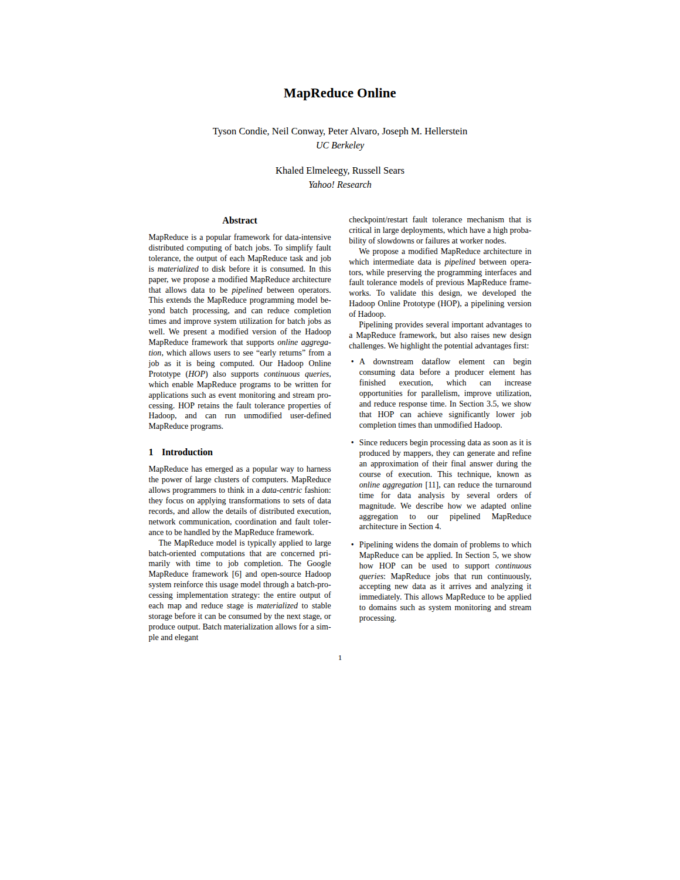MapReduce Online
Tyson Condie, Neil Conway, Peter Alvaro, Joseph M. Hellerstein
UC Berkeley
Khaled Elmeleegy, Russell Sears
Yahoo! Research
Abstract
MapReduce is a popular framework for data-intensive distributed computing of batch jobs. To simplify fault tolerance, the output of each MapReduce task and job is materialized to disk before it is consumed. In this paper, we propose a modified MapReduce architecture that allows data to be pipelined between operators. This extends the MapReduce programming model beyond batch processing, and can reduce completion times and improve system utilization for batch jobs as well. We present a modified version of the Hadoop MapReduce framework that supports online aggregation, which allows users to see “early returns” from a job as it is being computed. Our Hadoop Online Prototype (HOP) also supports continuous queries, which enable MapReduce programs to be written for applications such as event monitoring and stream processing. HOP retains the fault tolerance properties of Hadoop, and can run unmodified user-defined MapReduce programs.
1 Introduction
MapReduce has emerged as a popular way to harness the power of large clusters of computers. MapReduce allows programmers to think in a data-centric fashion: they focus on applying transformations to sets of data records, and allow the details of distributed execution, network communication, coordination and fault tolerance to be handled by the MapReduce framework.
The MapReduce model is typically applied to large batch-oriented computations that are concerned primarily with time to job completion. The Google MapReduce framework [6] and open-source Hadoop system reinforce this usage model through a batch-processing implementation strategy: the entire output of each map and reduce stage is materialized to stable storage before it can be consumed by the next stage, or produce output. Batch materialization allows for a simple and elegant
checkpoint/restart fault tolerance mechanism that is critical in large deployments, which have a high probability of slowdowns or failures at worker nodes.
We propose a modified MapReduce architecture in which intermediate data is pipelined between operators, while preserving the programming interfaces and fault tolerance models of previous MapReduce frameworks. To validate this design, we developed the Hadoop Online Prototype (HOP), a pipelining version of Hadoop.
Pipelining provides several important advantages to a MapReduce framework, but also raises new design challenges. We highlight the potential advantages first:
A downstream dataflow element can begin consuming data before a producer element has finished execution, which can increase opportunities for parallelism, improve utilization, and reduce response time. In Section 3.5, we show that HOP can achieve significantly lower job completion times than unmodified Hadoop.
Since reducers begin processing data as soon as it is produced by mappers, they can generate and refine an approximation of their final answer during the course of execution. This technique, known as online aggregation [11], can reduce the turnaround time for data analysis by several orders of magnitude. We describe how we adapted online aggregation to our pipelined MapReduce architecture in Section 4.
Pipelining widens the domain of problems to which MapReduce can be applied. In Section 5, we show how HOP can be used to support continuous queries: MapReduce jobs that run continuously, accepting new data as it arrives and analyzing it immediately. This allows MapReduce to be applied to domains such as system monitoring and stream processing.
1